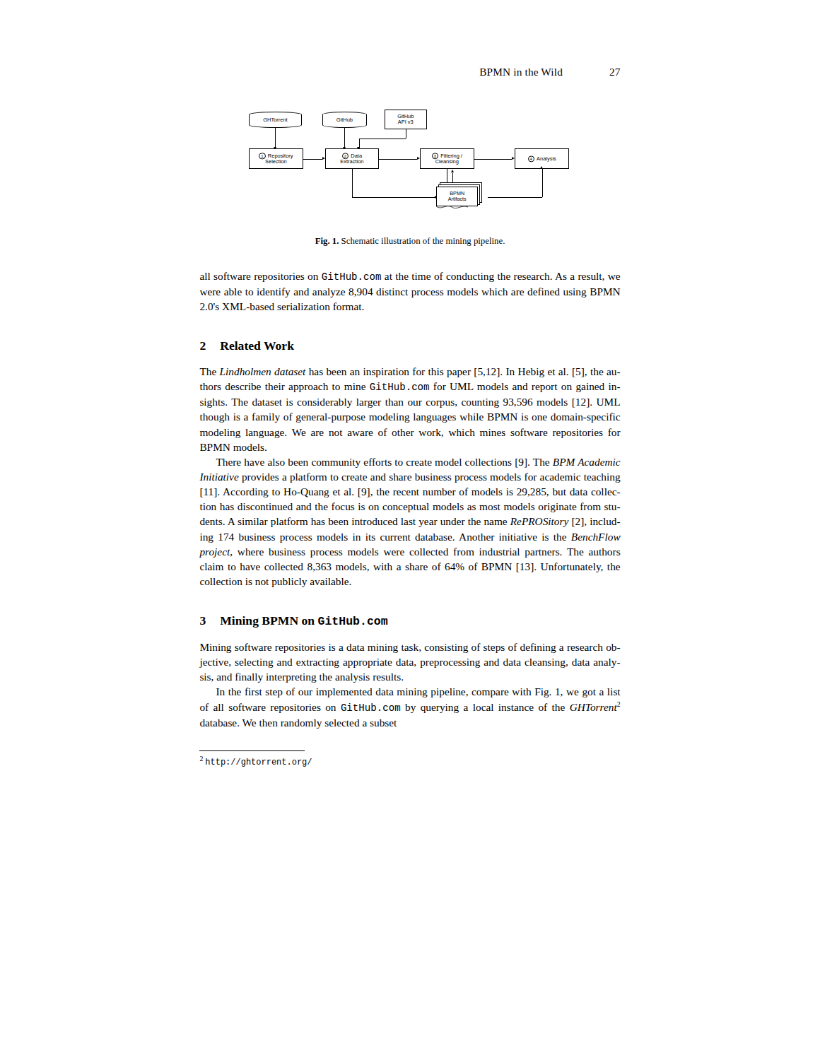BPMN in the Wild 27
GHTorrent
GitHub
GitHub
API v3
1 Repository
Selection
2 Data
Extraction
3 Filtering /
Cleansing
4 Analysis
BPMN
Artifacts
Fig. 1. Schematic illustration of the mining pipeline.
all software repositories on GitHub.com at the time of conducting the research. As a result, we were able to identify and analyze 8,904 distinct process models which are defined using BPMN 2.0's XML-based serialization format.
2 Related Work
The Lindholmen dataset has been an inspiration for this paper [5,12]. In Hebig et al. [5], the authors describe their approach to mine GitHub.com for UML models and report on gained insights. The dataset is considerably larger than our corpus, counting 93,596 models [12]. UML though is a family of general-purpose modeling languages while BPMN is one domain-specific modeling language. We are not aware of other work, which mines software repositories for BPMN models.
There have also been community efforts to create model collections [9]. The BPM Academic Initiative provides a platform to create and share business process models for academic teaching [11]. According to Ho-Quang et al. [9], the recent number of models is 29,285, but data collection has discontinued and the focus is on conceptual models as most models originate from students. A similar platform has been introduced last year under the name RePROSitory [2], including 174 business process models in its current database. Another initiative is the BenchFlow project, where business process models were collected from industrial partners. The authors claim to have collected 8,363 models, with a share of 64% of BPMN [13]. Unfortunately, the collection is not publicly available.
3 Mining BPMN on GitHub.com
Mining software repositories is a data mining task, consisting of steps of defining a research objective, selecting and extracting appropriate data, preprocessing and data cleansing, data analysis, and finally interpreting the analysis results.
In the first step of our implemented data mining pipeline, compare with Fig. 1, we got a list of all software repositories on GitHub.com by querying a local instance of the GHTorrent2 database. We then randomly selected a subset
2http://ghtorrent.org/